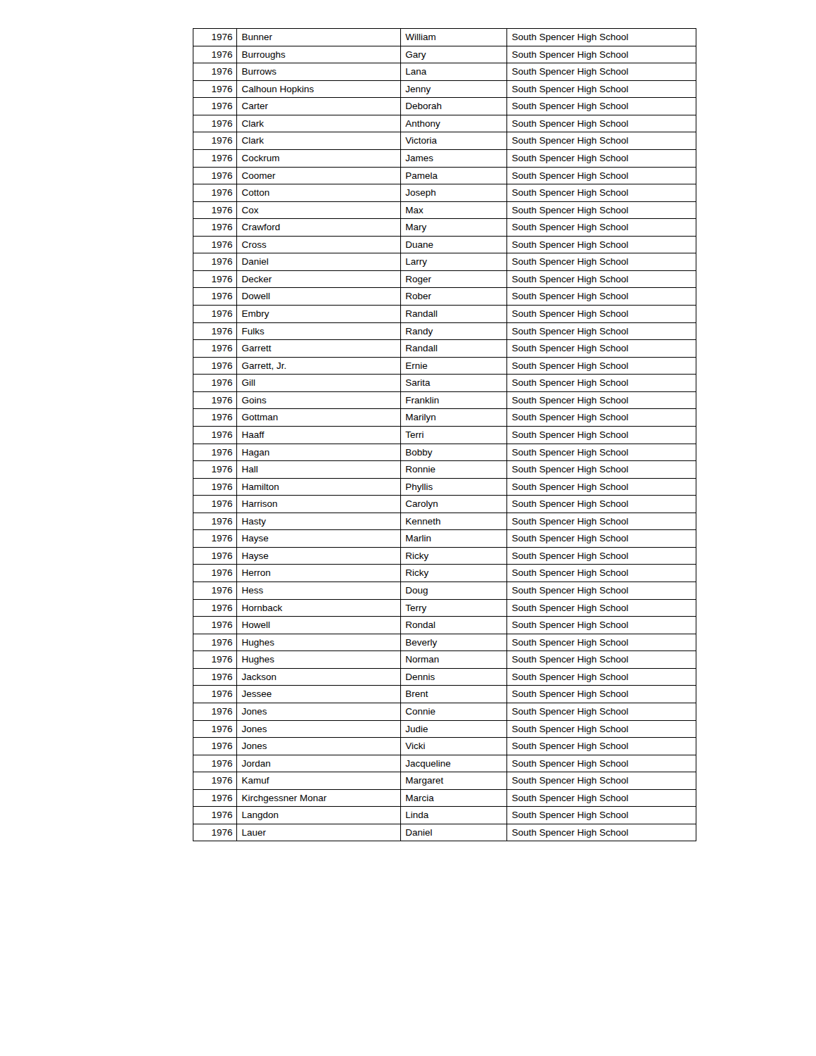| | 1976 | Bunner | William | South Spencer High School |
| | 1976 | Burroughs | Gary | South Spencer High School |
| | 1976 | Burrows | Lana | South Spencer High School |
| | 1976 | Calhoun Hopkins | Jenny | South Spencer High School |
| | 1976 | Carter | Deborah | South Spencer High School |
| | 1976 | Clark | Anthony | South Spencer High School |
| | 1976 | Clark | Victoria | South Spencer High School |
| | 1976 | Cockrum | James | South Spencer High School |
| | 1976 | Coomer | Pamela | South Spencer High School |
| | 1976 | Cotton | Joseph | South Spencer High School |
| | 1976 | Cox | Max | South Spencer High School |
| | 1976 | Crawford | Mary | South Spencer High School |
| | 1976 | Cross | Duane | South Spencer High School |
| | 1976 | Daniel | Larry | South Spencer High School |
| | 1976 | Decker | Roger | South Spencer High School |
| | 1976 | Dowell | Rober | South Spencer High School |
| | 1976 | Embry | Randall | South Spencer High School |
| | 1976 | Fulks | Randy | South Spencer High School |
| | 1976 | Garrett | Randall | South Spencer High School |
| | 1976 | Garrett, Jr. | Ernie | South Spencer High School |
| | 1976 | Gill | Sarita | South Spencer High School |
| | 1976 | Goins | Franklin | South Spencer High School |
| | 1976 | Gottman | Marilyn | South Spencer High School |
| | 1976 | Haaff | Terri | South Spencer High School |
| | 1976 | Hagan | Bobby | South Spencer High School |
| | 1976 | Hall | Ronnie | South Spencer High School |
| | 1976 | Hamilton | Phyllis | South Spencer High School |
| | 1976 | Harrison | Carolyn | South Spencer High School |
| | 1976 | Hasty | Kenneth | South Spencer High School |
| | 1976 | Hayse | Marlin | South Spencer High School |
| | 1976 | Hayse | Ricky | South Spencer High School |
| | 1976 | Herron | Ricky | South Spencer High School |
| | 1976 | Hess | Doug | South Spencer High School |
| | 1976 | Hornback | Terry | South Spencer High School |
| | 1976 | Howell | Rondal | South Spencer High School |
| | 1976 | Hughes | Beverly | South Spencer High School |
| | 1976 | Hughes | Norman | South Spencer High School |
| | 1976 | Jackson | Dennis | South Spencer High School |
| | 1976 | Jessee | Brent | South Spencer High School |
| | 1976 | Jones | Connie | South Spencer High School |
| | 1976 | Jones | Judie | South Spencer High School |
| | 1976 | Jones | Vicki | South Spencer High School |
| | 1976 | Jordan | Jacqueline | South Spencer High School |
| | 1976 | Kamuf | Margaret | South Spencer High School |
| | 1976 | Kirchgessner Monar | Marcia | South Spencer High School |
| | 1976 | Langdon | Linda | South Spencer High School |
| | 1976 | Lauer | Daniel | South Spencer High School |